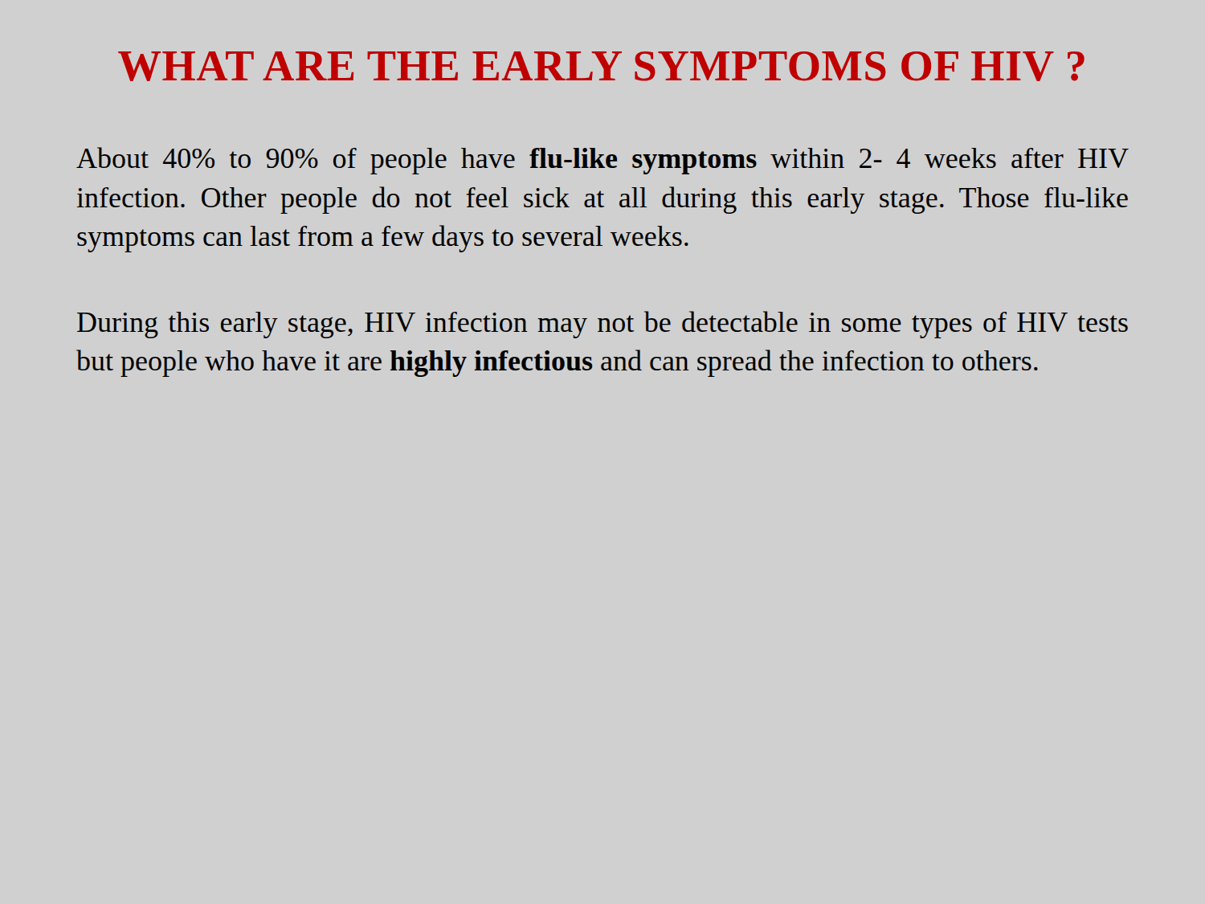WHAT ARE THE EARLY SYMPTOMS OF HIV ?
About 40% to 90% of people have flu-like symptoms within 2- 4 weeks after HIV infection. Other people do not feel sick at all during this early stage. Those flu-like symptoms can last from a few days to several weeks.
During this early stage, HIV infection may not be detectable in some types of HIV tests but people who have it are highly infectious and can spread the infection to others.